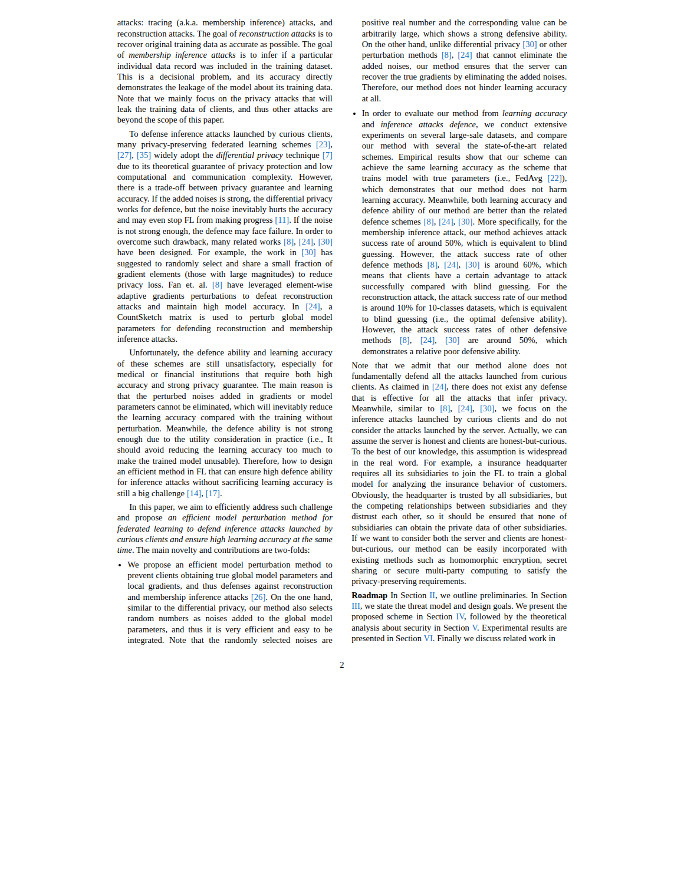attacks: tracing (a.k.a. membership inference) attacks, and reconstruction attacks. The goal of reconstruction attacks is to recover original training data as accurate as possible. The goal of membership inference attacks is to infer if a particular individual data record was included in the training dataset. This is a decisional problem, and its accuracy directly demonstrates the leakage of the model about its training data. Note that we mainly focus on the privacy attacks that will leak the training data of clients, and thus other attacks are beyond the scope of this paper.
To defense inference attacks launched by curious clients, many privacy-preserving federated learning schemes [23], [27], [35] widely adopt the differential privacy technique [7] due to its theoretical guarantee of privacy protection and low computational and communication complexity. However, there is a trade-off between privacy guarantee and learning accuracy. If the added noises is strong, the differential privacy works for defence, but the noise inevitably hurts the accuracy and may even stop FL from making progress [11]. If the noise is not strong enough, the defence may face failure. In order to overcome such drawback, many related works [8], [24], [30] have been designed. For example, the work in [30] has suggested to randomly select and share a small fraction of gradient elements (those with large magnitudes) to reduce privacy loss. Fan et. al. [8] have leveraged element-wise adaptive gradients perturbations to defeat reconstruction attacks and maintain high model accuracy. In [24], a CountSketch matrix is used to perturb global model parameters for defending reconstruction and membership inference attacks.
Unfortunately, the defence ability and learning accuracy of these schemes are still unsatisfactory, especially for medical or financial institutions that require both high accuracy and strong privacy guarantee. The main reason is that the perturbed noises added in gradients or model parameters cannot be eliminated, which will inevitably reduce the learning accuracy compared with the training without perturbation. Meanwhile, the defence ability is not strong enough due to the utility consideration in practice (i.e., It should avoid reducing the learning accuracy too much to make the trained model unusable). Therefore, how to design an efficient method in FL that can ensure high defence ability for inference attacks without sacrificing learning accuracy is still a big challenge [14], [17].
In this paper, we aim to efficiently address such challenge and propose an efficient model perturbation method for federated learning to defend inference attacks launched by curious clients and ensure high learning accuracy at the same time. The main novelty and contributions are two-folds:
We propose an efficient model perturbation method to prevent clients obtaining true global model parameters and local gradients, and thus defenses against reconstruction and membership inference attacks [26]. On the one hand, similar to the differential privacy, our method also selects random numbers as noises added to the global model parameters, and thus it is very efficient and easy to be integrated. Note that the randomly selected noises are positive real number and the corresponding value can be arbitrarily large, which shows a strong defensive ability. On the other hand, unlike differential privacy [30] or other perturbation methods [8], [24] that cannot eliminate the added noises, our method ensures that the server can recover the true gradients by eliminating the added noises. Therefore, our method does not hinder learning accuracy at all.
In order to evaluate our method from learning accuracy and inference attacks defence, we conduct extensive experiments on several large-sale datasets, and compare our method with several the state-of-the-art related schemes. Empirical results show that our scheme can achieve the same learning accuracy as the scheme that trains model with true parameters (i.e., FedAvg [22]), which demonstrates that our method does not harm learning accuracy. Meanwhile, both learning accuracy and defence ability of our method are better than the related defence schemes [8], [24], [30]. More specifically, for the membership inference attack, our method achieves attack success rate of around 50%, which is equivalent to blind guessing. However, the attack success rate of other defence methods [8], [24], [30] is around 60%, which means that clients have a certain advantage to attack successfully compared with blind guessing. For the reconstruction attack, the attack success rate of our method is around 10% for 10-classes datasets, which is equivalent to blind guessing (i.e., the optimal defensive ability). However, the attack success rates of other defensive methods [8], [24], [30] are around 50%, which demonstrates a relative poor defensive ability.
Note that we admit that our method alone does not fundamentally defend all the attacks launched from curious clients. As claimed in [24], there does not exist any defense that is effective for all the attacks that infer privacy. Meanwhile, similar to [8], [24], [30], we focus on the inference attacks launched by curious clients and do not consider the attacks launched by the server. Actually, we can assume the server is honest and clients are honest-but-curious. To the best of our knowledge, this assumption is widespread in the real word. For example, a insurance headquarter requires all its subsidiaries to join the FL to train a global model for analyzing the insurance behavior of customers. Obviously, the headquarter is trusted by all subsidiaries, but the competing relationships between subsidiaries and they distrust each other, so it should be ensured that none of subsidiaries can obtain the private data of other subsidiaries. If we want to consider both the server and clients are honest-but-curious, our method can be easily incorporated with existing methods such as homomorphic encryption, secret sharing or secure multi-party computing to satisfy the privacy-preserving requirements.
Roadmap In Section II, we outline preliminaries. In Section III, we state the threat model and design goals. We present the proposed scheme in Section IV, followed by the theoretical analysis about security in Section V. Experimental results are presented in Section VI. Finally we discuss related work in
2